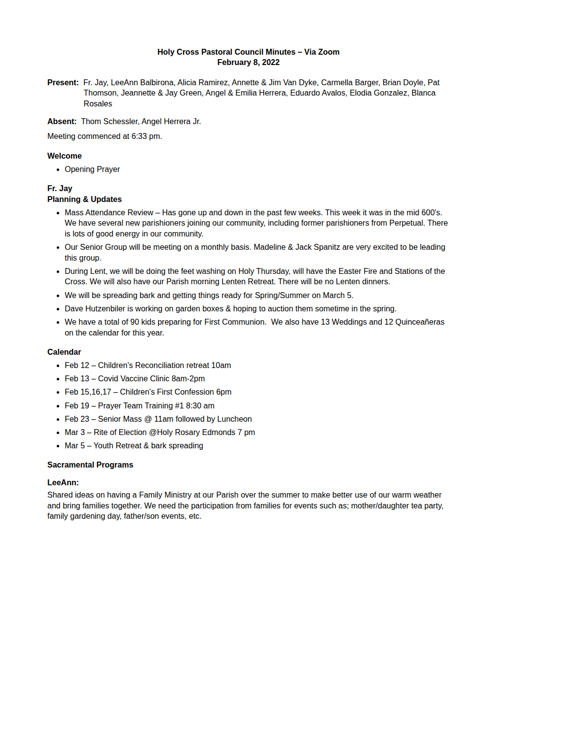Holy Cross Pastoral Council Minutes – Via Zoom
February 8, 2022
Present: Fr. Jay, LeeAnn Balbirona, Alicia Ramirez, Annette & Jim Van Dyke, Carmella Barger, Brian Doyle, Pat Thomson, Jeannette & Jay Green, Angel & Emilia Herrera, Eduardo Avalos, Elodia Gonzalez, Blanca Rosales
Absent: Thom Schessler, Angel Herrera Jr.
Meeting commenced at 6:33 pm.
Welcome
Opening Prayer
Fr. Jay
Planning & Updates
Mass Attendance Review – Has gone up and down in the past few weeks. This week it was in the mid 600's. We have several new parishioners joining our community, including former parishioners from Perpetual. There is lots of good energy in our community.
Our Senior Group will be meeting on a monthly basis. Madeline & Jack Spanitz are very excited to be leading this group.
During Lent, we will be doing the feet washing on Holy Thursday, will have the Easter Fire and Stations of the Cross. We will also have our Parish morning Lenten Retreat. There will be no Lenten dinners.
We will be spreading bark and getting things ready for Spring/Summer on March 5.
Dave Hutzenbiler is working on garden boxes & hoping to auction them sometime in the spring.
We have a total of 90 kids preparing for First Communion. We also have 13 Weddings and 12 Quinceañeras on the calendar for this year.
Calendar
Feb 12 – Children's Reconciliation retreat 10am
Feb 13 – Covid Vaccine Clinic 8am-2pm
Feb 15,16,17 – Children's First Confession 6pm
Feb 19 – Prayer Team Training #1 8:30 am
Feb 23 – Senior Mass @ 11am followed by Luncheon
Mar 3 – Rite of Election @Holy Rosary Edmonds 7 pm
Mar 5 – Youth Retreat & bark spreading
Sacramental Programs
LeeAnn:
Shared ideas on having a Family Ministry at our Parish over the summer to make better use of our warm weather and bring families together. We need the participation from families for events such as; mother/daughter tea party, family gardening day, father/son events, etc.